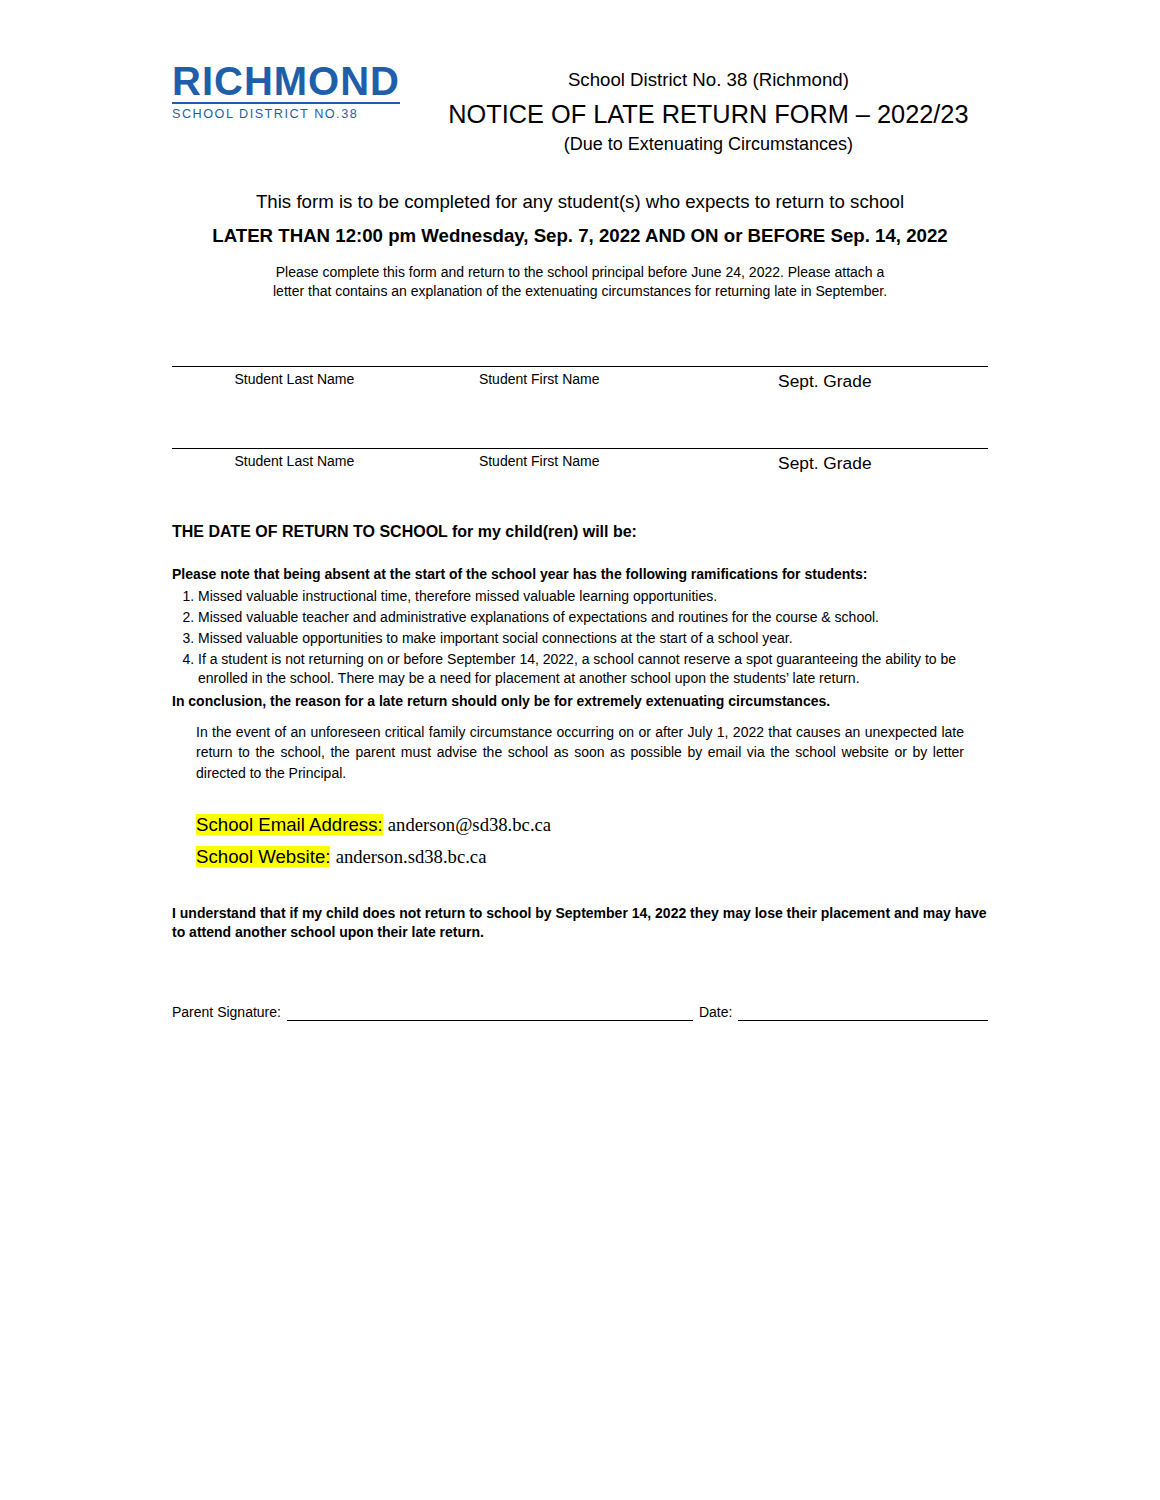RICHMOND
SCHOOL DISTRICT NO.38
School District No. 38 (Richmond)
NOTICE OF LATE RETURN FORM – 2022/23
(Due to Extenuating Circumstances)
This form is to be completed for any student(s) who expects to return to school
LATER THAN 12:00 pm Wednesday, Sep. 7, 2022 AND ON or BEFORE Sep. 14, 2022
Please complete this form and return to the school principal before June 24, 2022. Please attach a letter that contains an explanation of the extenuating circumstances for returning late in September.
| Student Last Name | Student First Name | Sept. Grade |
| Student Last Name | Student First Name | Sept. Grade |
THE DATE OF RETURN TO SCHOOL for my child(ren) will be:
Please note that being absent at the start of the school year has the following ramifications for students:
Missed valuable instructional time, therefore missed valuable learning opportunities.
Missed valuable teacher and administrative explanations of expectations and routines for the course & school.
Missed valuable opportunities to make important social connections at the start of a school year.
If a student is not returning on or before September 14, 2022, a school cannot reserve a spot guaranteeing the ability to be enrolled in the school. There may be a need for placement at another school upon the students’ late return.
In conclusion, the reason for a late return should only be for extremely extenuating circumstances.
In the event of an unforeseen critical family circumstance occurring on or after July 1, 2022 that causes an unexpected late return to the school, the parent must advise the school as soon as possible by email via the school website or by letter directed to the Principal.
School Email Address: anderson@sd38.bc.ca
School Website: anderson.sd38.bc.ca
I understand that if my child does not return to school by September 14, 2022 they may lose their placement and may have to attend another school upon their late return.
Parent Signature: Date: